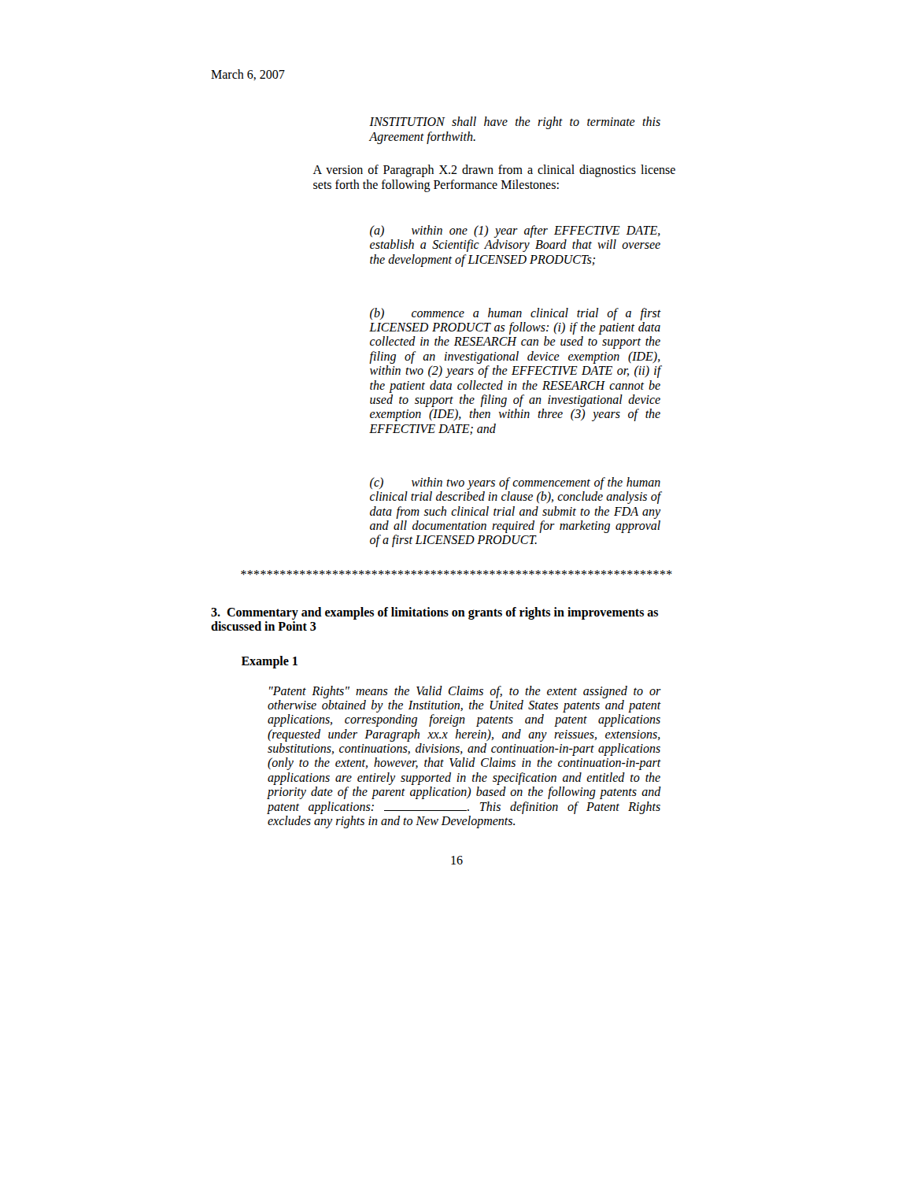March 6, 2007
INSTITUTION shall have the right to terminate this Agreement forthwith.
A version of Paragraph X.2 drawn from a clinical diagnostics license sets forth the following Performance Milestones:
(a) within one (1) year after EFFECTIVE DATE, establish a Scientific Advisory Board that will oversee the development of LICENSED PRODUCTs;
(b) commence a human clinical trial of a first LICENSED PRODUCT as follows: (i) if the patient data collected in the RESEARCH can be used to support the filing of an investigational device exemption (IDE), within two (2) years of the EFFECTIVE DATE or, (ii) if the patient data collected in the RESEARCH cannot be used to support the filing of an investigational device exemption (IDE), then within three (3) years of the EFFECTIVE DATE; and
(c) within two years of commencement of the human clinical trial described in clause (b), conclude analysis of data from such clinical trial and submit to the FDA any and all documentation required for marketing approval of a first LICENSED PRODUCT.
******************************************************************
3. Commentary and examples of limitations on grants of rights in improvements as discussed in Point 3
Example 1
"Patent Rights" means the Valid Claims of, to the extent assigned to or otherwise obtained by the Institution, the United States patents and patent applications, corresponding foreign patents and patent applications (requested under Paragraph xx.x herein), and any reissues, extensions, substitutions, continuations, divisions, and continuation-in-part applications (only to the extent, however, that Valid Claims in the continuation-in-part applications are entirely supported in the specification and entitled to the priority date of the parent application) based on the following patents and patent applications: . This definition of Patent Rights excludes any rights in and to New Developments.
16